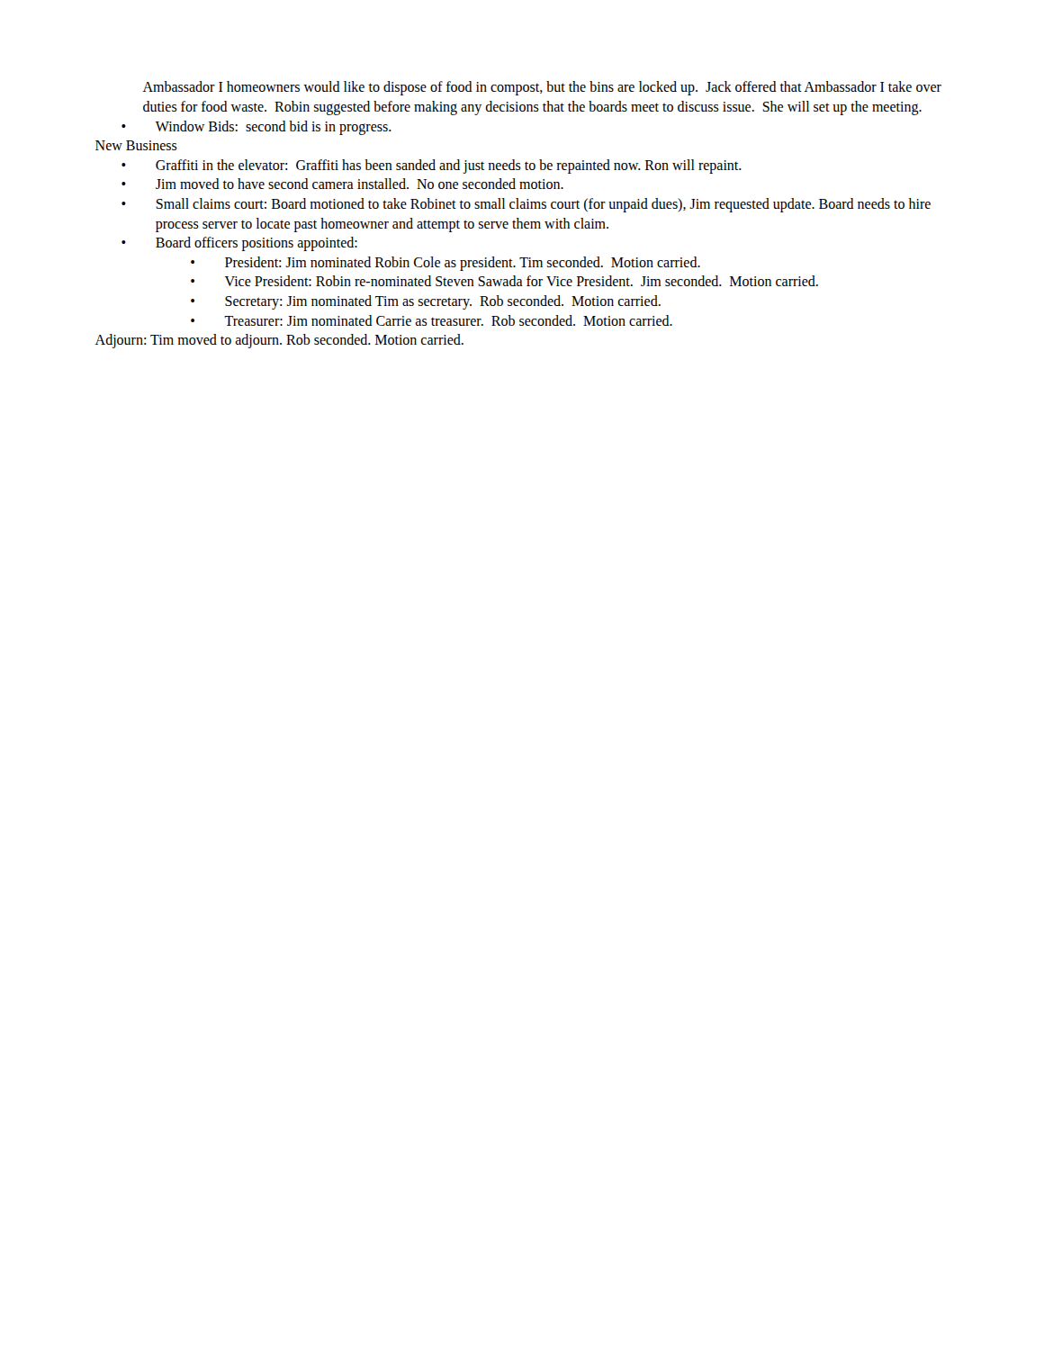Ambassador I homeowners would like to dispose of food in compost, but the bins are locked up. Jack offered that Ambassador I take over duties for food waste. Robin suggested before making any decisions that the boards meet to discuss issue. She will set up the meeting.
Window Bids: second bid is in progress.
New Business
Graffiti in the elevator: Graffiti has been sanded and just needs to be repainted now. Ron will repaint.
Jim moved to have second camera installed. No one seconded motion.
Small claims court: Board motioned to take Robinet to small claims court (for unpaid dues), Jim requested update. Board needs to hire process server to locate past homeowner and attempt to serve them with claim.
Board officers positions appointed:
President: Jim nominated Robin Cole as president. Tim seconded. Motion carried.
Vice President: Robin re-nominated Steven Sawada for Vice President. Jim seconded. Motion carried.
Secretary: Jim nominated Tim as secretary. Rob seconded. Motion carried.
Treasurer: Jim nominated Carrie as treasurer. Rob seconded. Motion carried.
Adjourn: Tim moved to adjourn. Rob seconded. Motion carried.